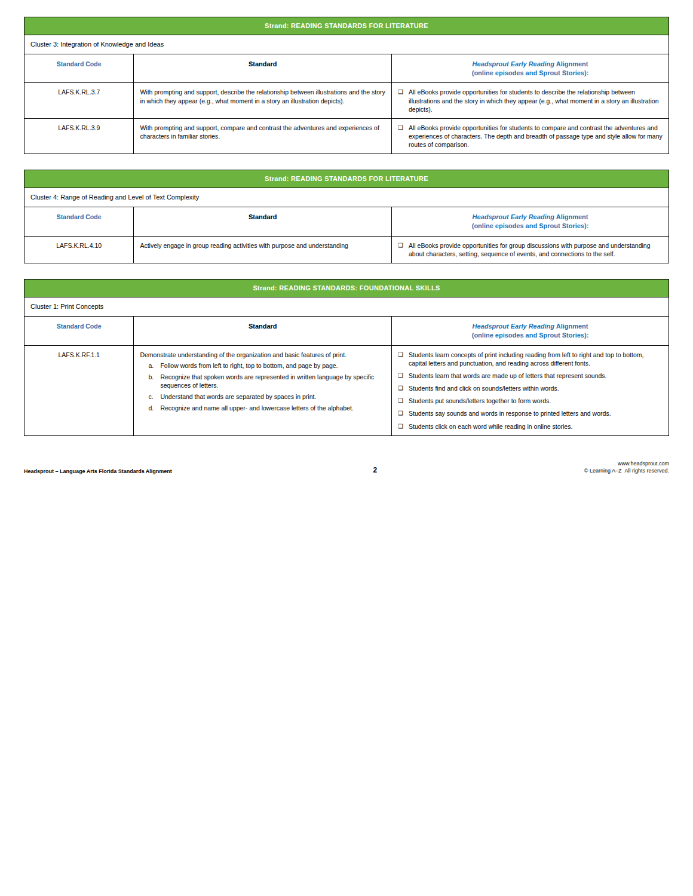| Strand: READING STANDARDS FOR LITERATURE |
| Cluster 3: Integration of Knowledge and Ideas |
| Standard Code | Standard | Headsprout Early Reading Alignment (online episodes and Sprout Stories): |
| LAFS.K.RL.3.7 | With prompting and support, describe the relationship between illustrations and the story in which they appear (e.g., what moment in a story an illustration depicts). | All eBooks provide opportunities for students to describe the relationship between illustrations and the story in which they appear (e.g., what moment in a story an illustration depicts). |
| LAFS.K.RL.3.9 | With prompting and support, compare and contrast the adventures and experiences of characters in familiar stories. | All eBooks provide opportunities for students to compare and contrast the adventures and experiences of characters. The depth and breadth of passage type and style allow for many routes of comparison. |
| Strand: READING STANDARDS FOR LITERATURE |
| Cluster 4: Range of Reading and Level of Text Complexity |
| Standard Code | Standard | Headsprout Early Reading Alignment (online episodes and Sprout Stories): |
| LAFS.K.RL.4.10 | Actively engage in group reading activities with purpose and understanding | All eBooks provide opportunities for group discussions with purpose and understanding about characters, setting, sequence of events, and connections to the self. |
| Strand: READING STANDARDS: FOUNDATIONAL SKILLS |
| Cluster 1: Print Concepts |
| Standard Code | Standard | Headsprout Early Reading Alignment (online episodes and Sprout Stories): |
| LAFS.K.RF.1.1 | Demonstrate understanding of the organization and basic features of print. Follow words from left to right, top to bottom, and page by page. Recognize that spoken words are represented in written language by specific sequences of letters. Understand that words are separated by spaces in print. Recognize and name all upper- and lowercase letters of the alphabet. | Students learn concepts of print including reading from left to right and top to bottom, capital letters and punctuation, and reading across different fonts. Students learn that words are made up of letters that represent sounds. Students find and click on sounds/letters within words. Students put sounds/letters together to form words. Students say sounds and words in response to printed letters and words. Students click on each word while reading in online stories. |
Headsprout – Language Arts Florida Standards Alignment
2
www.headsprout.com
© Learning A–Z All rights reserved.